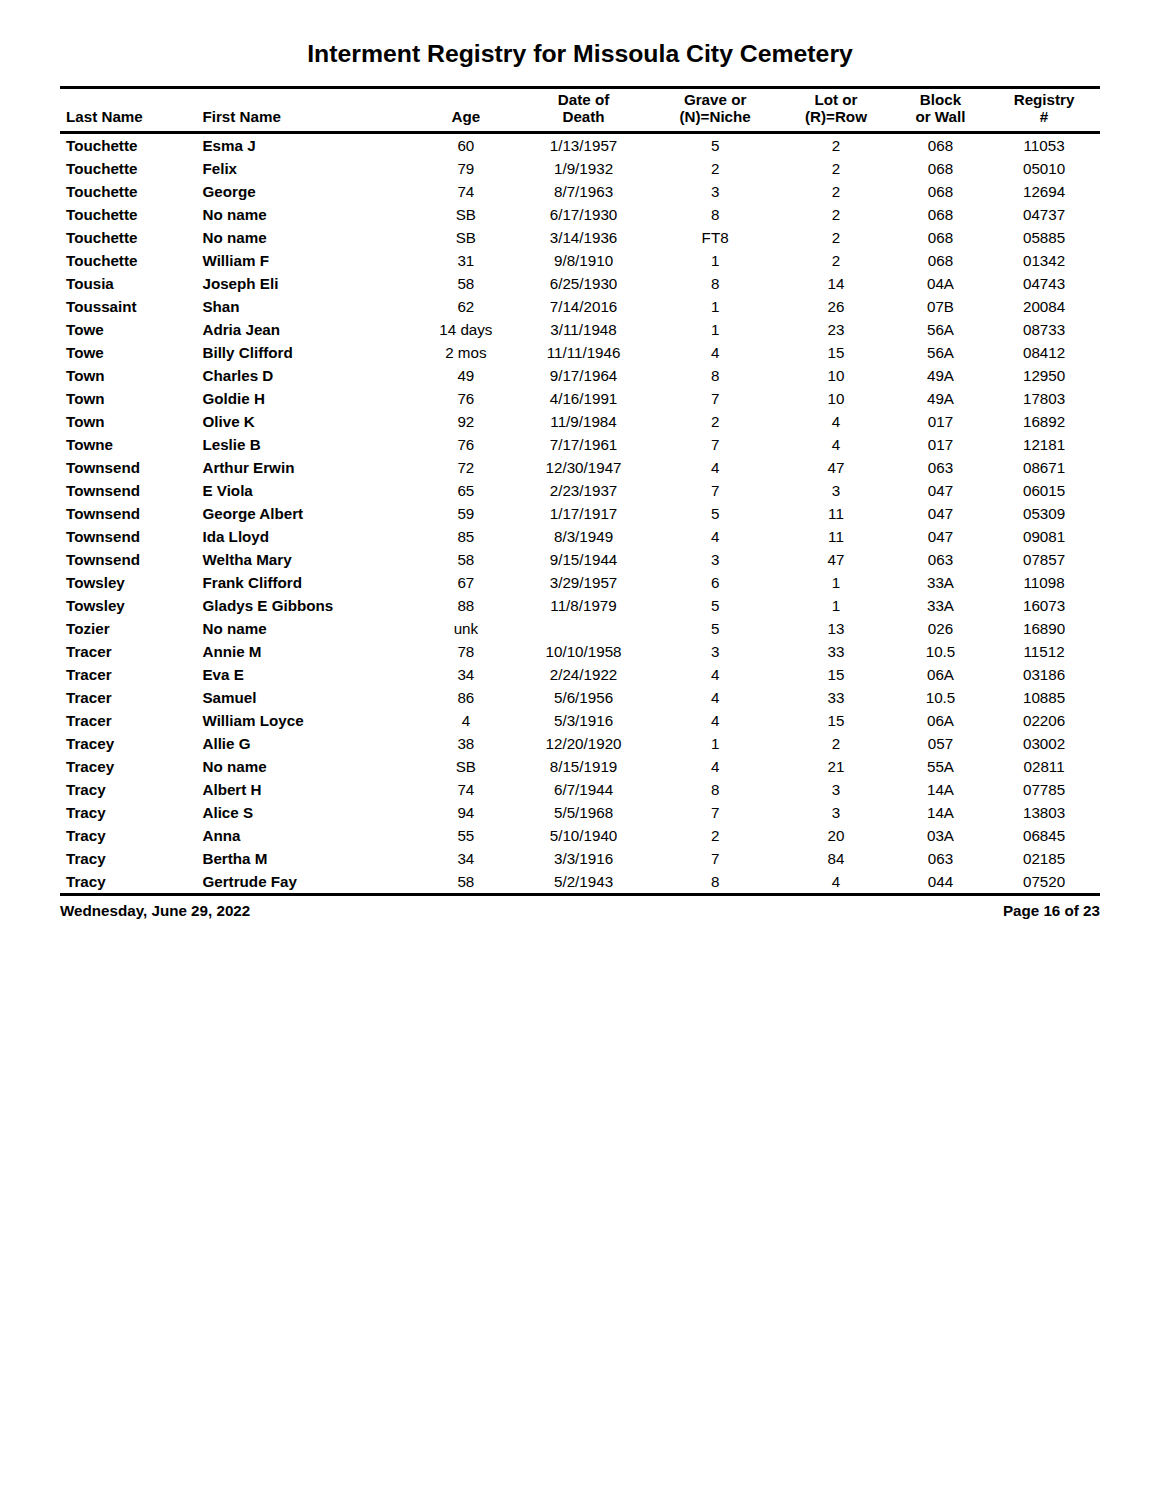Interment Registry for Missoula City Cemetery
| Last Name | First Name | Age | Date of Death | Grave or (N)=Niche | Lot or (R)=Row | Block or Wall | Registry # |
| --- | --- | --- | --- | --- | --- | --- | --- |
| Touchette | Esma J | 60 | 1/13/1957 | 5 | 2 | 068 | 11053 |
| Touchette | Felix | 79 | 1/9/1932 | 2 | 2 | 068 | 05010 |
| Touchette | George | 74 | 8/7/1963 | 3 | 2 | 068 | 12694 |
| Touchette | No name | SB | 6/17/1930 | 8 | 2 | 068 | 04737 |
| Touchette | No name | SB | 3/14/1936 | FT8 | 2 | 068 | 05885 |
| Touchette | William F | 31 | 9/8/1910 | 1 | 2 | 068 | 01342 |
| Tousia | Joseph Eli | 58 | 6/25/1930 | 8 | 14 | 04A | 04743 |
| Toussaint | Shan | 62 | 7/14/2016 | 1 | 26 | 07B | 20084 |
| Towe | Adria Jean | 14 days | 3/11/1948 | 1 | 23 | 56A | 08733 |
| Towe | Billy Clifford | 2 mos | 11/11/1946 | 4 | 15 | 56A | 08412 |
| Town | Charles D | 49 | 9/17/1964 | 8 | 10 | 49A | 12950 |
| Town | Goldie H | 76 | 4/16/1991 | 7 | 10 | 49A | 17803 |
| Town | Olive K | 92 | 11/9/1984 | 2 | 4 | 017 | 16892 |
| Towne | Leslie B | 76 | 7/17/1961 | 7 | 4 | 017 | 12181 |
| Townsend | Arthur Erwin | 72 | 12/30/1947 | 4 | 47 | 063 | 08671 |
| Townsend | E Viola | 65 | 2/23/1937 | 7 | 3 | 047 | 06015 |
| Townsend | George Albert | 59 | 1/17/1917 | 5 | 11 | 047 | 05309 |
| Townsend | Ida Lloyd | 85 | 8/3/1949 | 4 | 11 | 047 | 09081 |
| Townsend | Weltha Mary | 58 | 9/15/1944 | 3 | 47 | 063 | 07857 |
| Towsley | Frank Clifford | 67 | 3/29/1957 | 6 | 1 | 33A | 11098 |
| Towsley | Gladys E Gibbons | 88 | 11/8/1979 | 5 | 1 | 33A | 16073 |
| Tozier | No name | unk | | 5 | 13 | 026 | 16890 |
| Tracer | Annie M | 78 | 10/10/1958 | 3 | 33 | 10.5 | 11512 |
| Tracer | Eva E | 34 | 2/24/1922 | 4 | 15 | 06A | 03186 |
| Tracer | Samuel | 86 | 5/6/1956 | 4 | 33 | 10.5 | 10885 |
| Tracer | William Loyce | 4 | 5/3/1916 | 4 | 15 | 06A | 02206 |
| Tracey | Allie G | 38 | 12/20/1920 | 1 | 2 | 057 | 03002 |
| Tracey | No name | SB | 8/15/1919 | 4 | 21 | 55A | 02811 |
| Tracy | Albert H | 74 | 6/7/1944 | 8 | 3 | 14A | 07785 |
| Tracy | Alice S | 94 | 5/5/1968 | 7 | 3 | 14A | 13803 |
| Tracy | Anna | 55 | 5/10/1940 | 2 | 20 | 03A | 06845 |
| Tracy | Bertha M | 34 | 3/3/1916 | 7 | 84 | 063 | 02185 |
| Tracy | Gertrude Fay | 58 | 5/2/1943 | 8 | 4 | 044 | 07520 |
Wednesday, June 29, 2022 Page 16 of 23